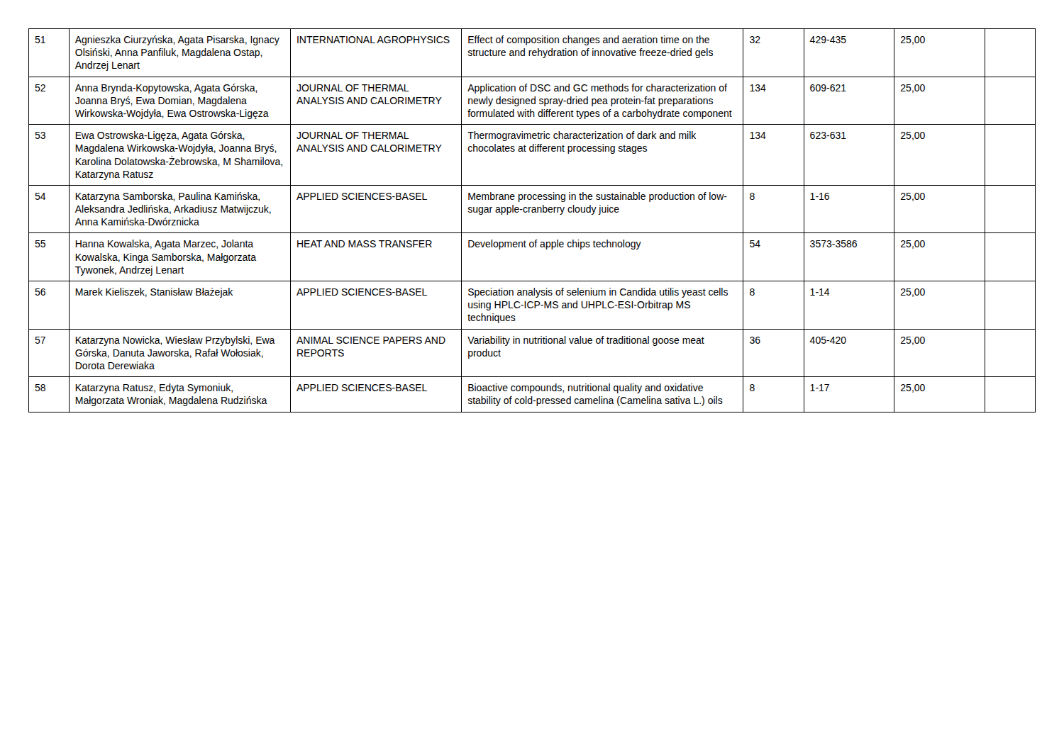| 51 | Agnieszka Ciurzyńska, Agata Pisarska, Ignacy Olsiński, Anna Panfiluk, Magdalena Ostap, Andrzej Lenart | INTERNATIONAL AGROPHYSICS | Effect of composition changes and aeration time on the structure and rehydration of innovative freeze-dried gels | 32 | 429-435 | 25,00 | |
| 52 | Anna Brynda-Kopytowska, Agata Górska, Joanna Bryś, Ewa Domian, Magdalena Wirkowska-Wojdyła, Ewa Ostrowska-Ligęza | JOURNAL OF THERMAL ANALYSIS AND CALORIMETRY | Application of DSC and GC methods for characterization of newly designed spray-dried pea protein-fat preparations formulated with different types of a carbohydrate component | 134 | 609-621 | 25,00 | |
| 53 | Ewa Ostrowska-Ligęza, Agata Górska, Magdalena Wirkowska-Wojdyła, Joanna Bryś, Karolina Dolatowska-Żebrowska, M Shamilova, Katarzyna Ratusz | JOURNAL OF THERMAL ANALYSIS AND CALORIMETRY | Thermogravimetric characterization of dark and milk chocolates at different processing stages | 134 | 623-631 | 25,00 | |
| 54 | Katarzyna Samborska, Paulina Kamińska, Aleksandra Jedlińska, Arkadiusz Matwijczuk, Anna Kamińska-Dwórznicka | APPLIED SCIENCES-BASEL | Membrane processing in the sustainable production of low-sugar apple-cranberry cloudy juice | 8 | 1-16 | 25,00 | |
| 55 | Hanna Kowalska, Agata Marzec, Jolanta Kowalska, Kinga Samborska, Małgorzata Tywonek, Andrzej Lenart | HEAT AND MASS TRANSFER | Development of apple chips technology | 54 | 3573-3586 | 25,00 | |
| 56 | Marek Kieliszek, Stanisław Błażejak | APPLIED SCIENCES-BASEL | Speciation analysis of selenium in Candida utilis yeast cells using HPLC-ICP-MS and UHPLC-ESI-Orbitrap MS techniques | 8 | 1-14 | 25,00 | |
| 57 | Katarzyna Nowicka, Wiesław Przybylski, Ewa Górska, Danuta Jaworska, Rafał Wołosiak, Dorota Derewiaka | ANIMAL SCIENCE PAPERS AND REPORTS | Variability in nutritional value of traditional goose meat product | 36 | 405-420 | 25,00 | |
| 58 | Katarzyna Ratusz, Edyta Symoniuk, Małgorzata Wroniak, Magdalena Rudzińska | APPLIED SCIENCES-BASEL | Bioactive compounds, nutritional quality and oxidative stability of cold-pressed camelina (Camelina sativa L.) oils | 8 | 1-17 | 25,00 | |